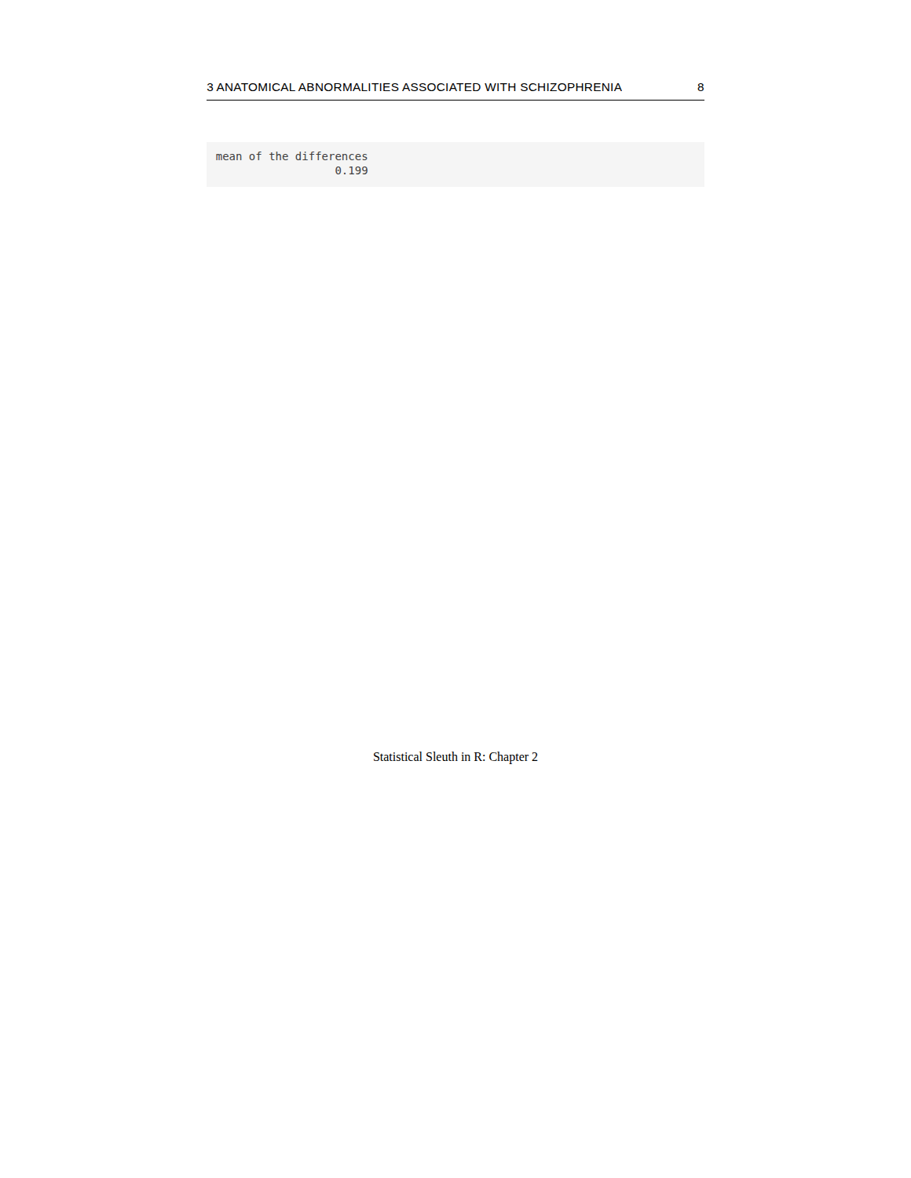3 ANATOMICAL ABNORMALITIES ASSOCIATED WITH SCHIZOPHRENIA 8
mean of the differences
                  0.199
Statistical Sleuth in R: Chapter 2